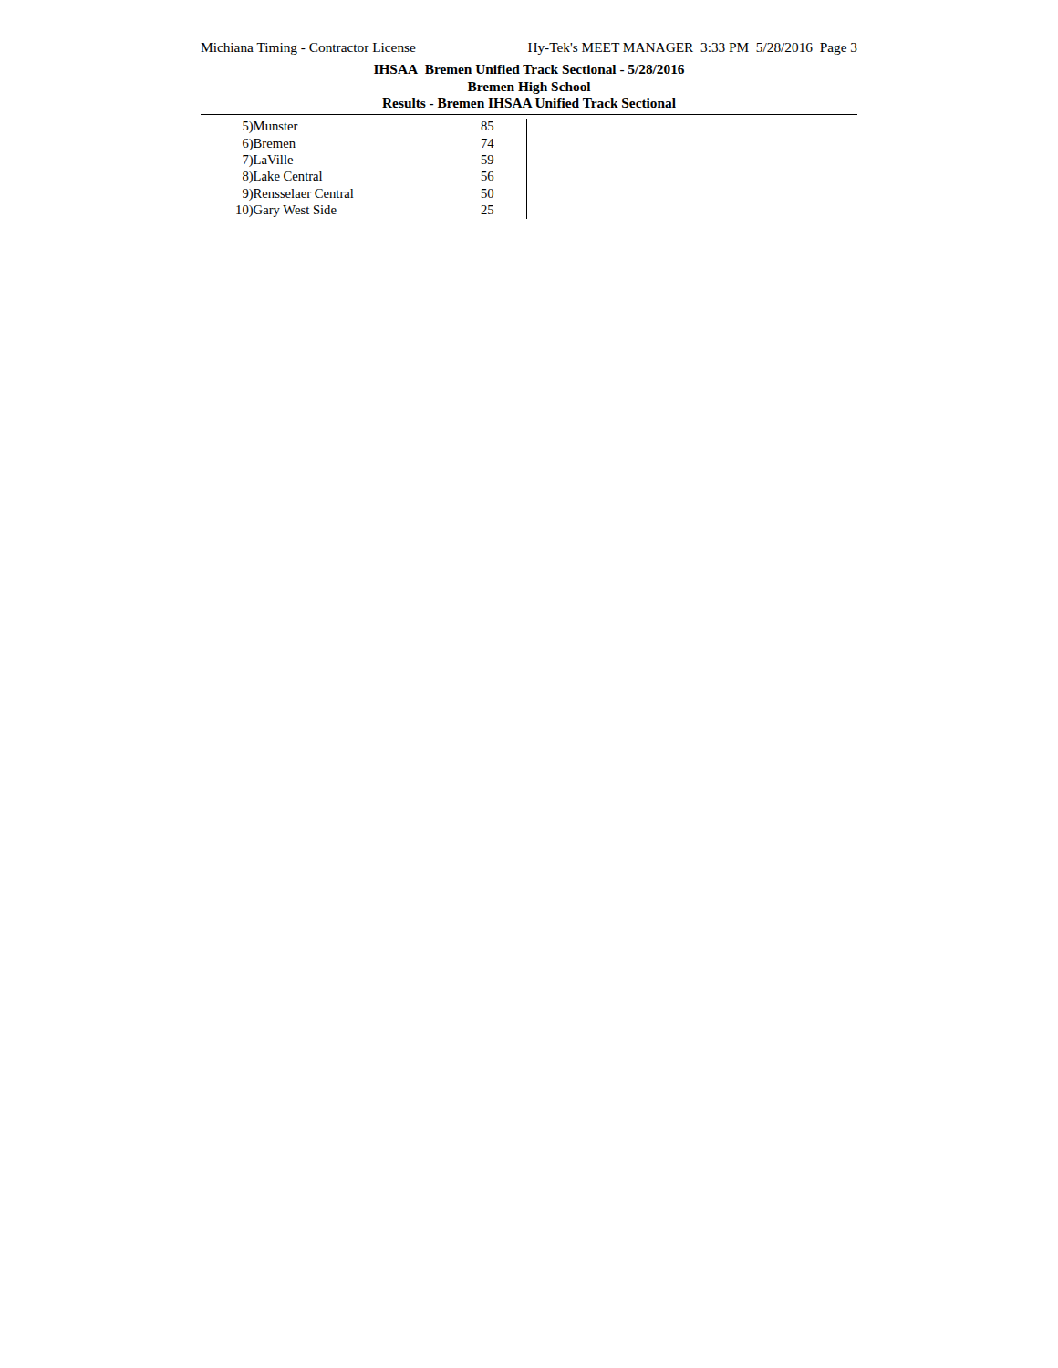Michiana Timing - Contractor License
Hy-Tek's MEET MANAGER 3:33 PM 5/28/2016 Page 3
IHSAA Bremen Unified Track Sectional - 5/28/2016 Bremen High School Results - Bremen IHSAA Unified Track Sectional
| 5) | Munster | 85 |
| 6) | Bremen | 74 |
| 7) | LaVille | 59 |
| 8) | Lake Central | 56 |
| 9) | Rensselaer Central | 50 |
| 10) | Gary West Side | 25 |